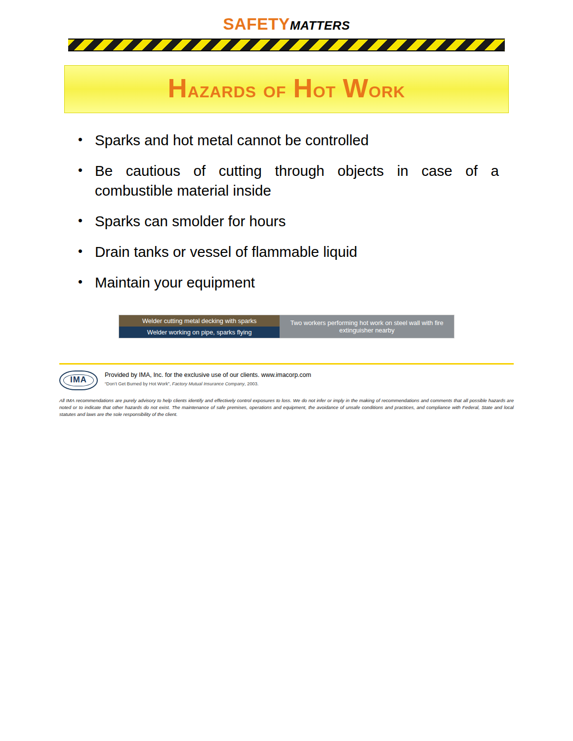SAFETY MATTERS
Hazards of Hot Work
Sparks and hot metal cannot be controlled
Be cautious of cutting through objects in case of a combustible material inside
Sparks can smolder for hours
Drain tanks or vessel of flammable liquid
Maintain your equipment
Welder cutting metal decking with sparks
Welder working on pipe, sparks flying
Two workers performing hot work on steel wall with fire extinguisher nearby
IMA
Provided by IMA, Inc. for the exclusive use of our clients. www.imacorp.com
“Don’t Get Burned by Hot Work”, Factory Mutual Insurance Company, 2003.
All IMA recommendations are purely advisory to help clients identify and effectively control exposures to loss. We do not infer or imply in the making of recommendations and comments that all possible hazards are noted or to indicate that other hazards do not exist. The maintenance of safe premises, operations and equipment, the avoidance of unsafe conditions and practices, and compliance with Federal, State and local statutes and laws are the sole responsibility of the client.